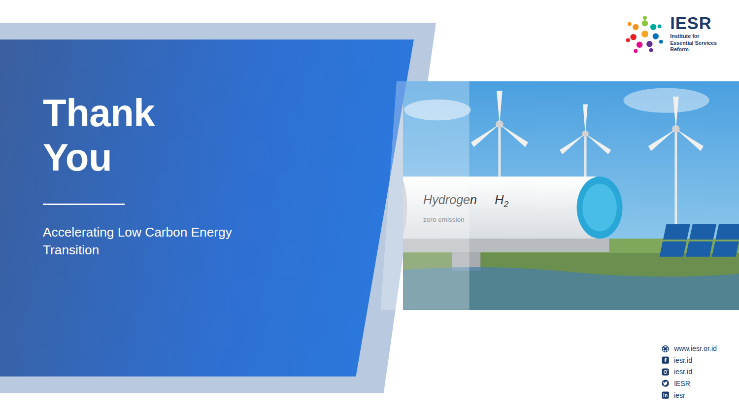Thank
You
Accelerating Low Carbon Energy Transition
IESR Institute for
Essential Services
Reform
www.iesr.or.id
iesr.id
iesr.id
IESR
iesr